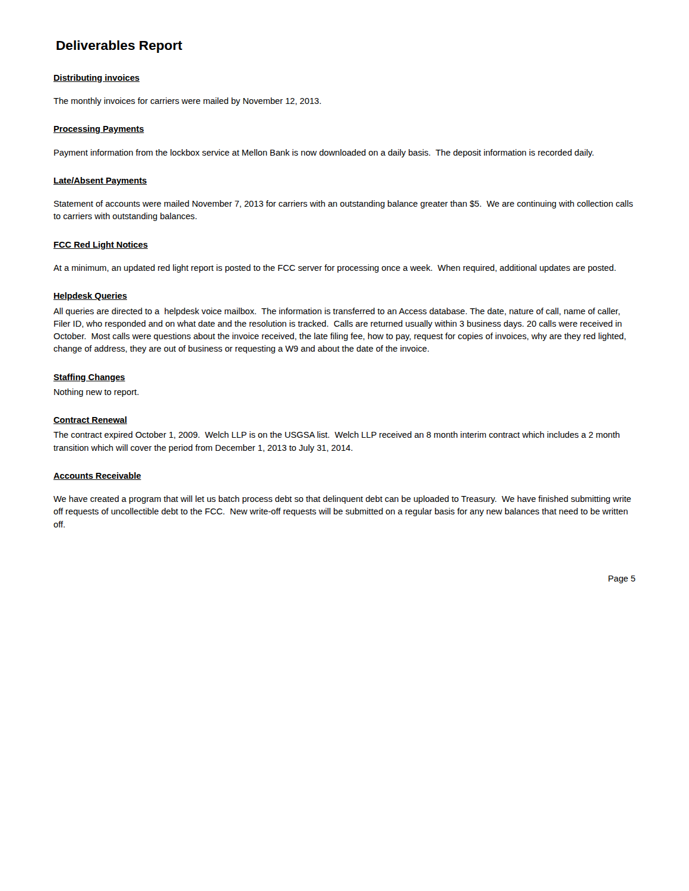Deliverables Report
Distributing invoices
The monthly invoices for carriers were mailed by November 12, 2013.
Processing Payments
Payment information from the lockbox service at Mellon Bank is now downloaded on a daily basis. The deposit information is recorded daily.
Late/Absent Payments
Statement of accounts were mailed November 7, 2013 for carriers with an outstanding balance greater than $5. We are continuing with collection calls to carriers with outstanding balances.
FCC Red Light Notices
At a minimum, an updated red light report is posted to the FCC server for processing once a week. When required, additional updates are posted.
Helpdesk Queries
All queries are directed to a helpdesk voice mailbox. The information is transferred to an Access database. The date, nature of call, name of caller, Filer ID, who responded and on what date and the resolution is tracked. Calls are returned usually within 3 business days. 20 calls were received in October. Most calls were questions about the invoice received, the late filing fee, how to pay, request for copies of invoices, why are they red lighted, change of address, they are out of business or requesting a W9 and about the date of the invoice.
Staffing Changes
Nothing new to report.
Contract Renewal
The contract expired October 1, 2009. Welch LLP is on the USGSA list. Welch LLP received an 8 month interim contract which includes a 2 month transition which will cover the period from December 1, 2013 to July 31, 2014.
Accounts Receivable
We have created a program that will let us batch process debt so that delinquent debt can be uploaded to Treasury. We have finished submitting write off requests of uncollectible debt to the FCC. New write-off requests will be submitted on a regular basis for any new balances that need to be written off.
Page 5